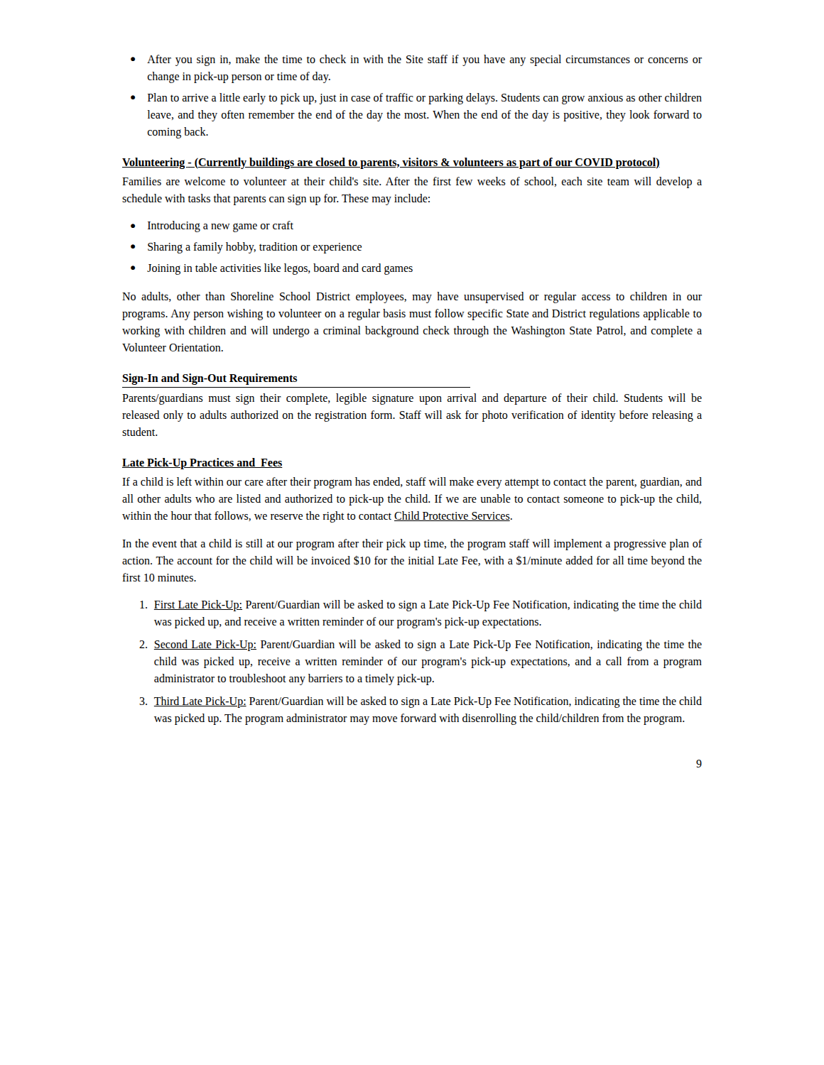After you sign in, make the time to check in with the Site staff if you have any special circumstances or concerns or change in pick-up person or time of day.
Plan to arrive a little early to pick up, just in case of traffic or parking delays. Students can grow anxious as other children leave, and they often remember the end of the day the most. When the end of the day is positive, they look forward to coming back.
Volunteering - (Currently buildings are closed to parents, visitors & volunteers as part of our COVID protocol)
Families are welcome to volunteer at their child's site. After the first few weeks of school, each site team will develop a schedule with tasks that parents can sign up for. These may include:
Introducing a new game or craft
Sharing a family hobby, tradition or experience
Joining in table activities like legos, board and card games
No adults, other than Shoreline School District employees, may have unsupervised or regular access to children in our programs. Any person wishing to volunteer on a regular basis must follow specific State and District regulations applicable to working with children and will undergo a criminal background check through the Washington State Patrol, and complete a Volunteer Orientation.
Sign-In and Sign-Out Requirements
Parents/guardians must sign their complete, legible signature upon arrival and departure of their child. Students will be released only to adults authorized on the registration form. Staff will ask for photo verification of identity before releasing a student.
Late Pick-Up Practices and Fees
If a child is left within our care after their program has ended, staff will make every attempt to contact the parent, guardian, and all other adults who are listed and authorized to pick-up the child. If we are unable to contact someone to pick-up the child, within the hour that follows, we reserve the right to contact Child Protective Services.
In the event that a child is still at our program after their pick up time, the program staff will implement a progressive plan of action. The account for the child will be invoiced $10 for the initial Late Fee, with a $1/minute added for all time beyond the first 10 minutes.
First Late Pick-Up: Parent/Guardian will be asked to sign a Late Pick-Up Fee Notification, indicating the time the child was picked up, and receive a written reminder of our program's pick-up expectations.
Second Late Pick-Up: Parent/Guardian will be asked to sign a Late Pick-Up Fee Notification, indicating the time the child was picked up, receive a written reminder of our program's pick-up expectations, and a call from a program administrator to troubleshoot any barriers to a timely pick-up.
Third Late Pick-Up: Parent/Guardian will be asked to sign a Late Pick-Up Fee Notification, indicating the time the child was picked up. The program administrator may move forward with disenrolling the child/children from the program.
9